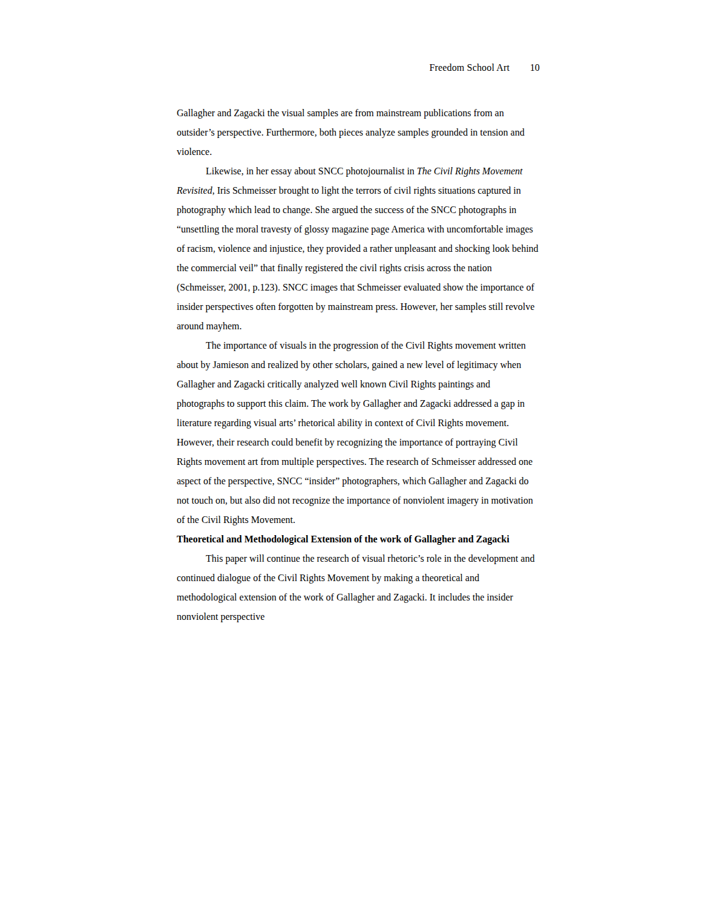Freedom School Art10
Gallagher and Zagacki the visual samples are from mainstream publications from an outsider’s perspective. Furthermore, both pieces analyze samples grounded in tension and violence.
Likewise, in her essay about SNCC photojournalist in The Civil Rights Movement Revisited, Iris Schmeisser brought to light the terrors of civil rights situations captured in photography which lead to change. She argued the success of the SNCC photographs in “unsettling the moral travesty of glossy magazine page America with uncomfortable images of racism, violence and injustice, they provided a rather unpleasant and shocking look behind the commercial veil” that finally registered the civil rights crisis across the nation (Schmeisser, 2001, p.123). SNCC images that Schmeisser evaluated show the importance of insider perspectives often forgotten by mainstream press. However, her samples still revolve around mayhem.
The importance of visuals in the progression of the Civil Rights movement written about by Jamieson and realized by other scholars, gained a new level of legitimacy when Gallagher and Zagacki critically analyzed well known Civil Rights paintings and photographs to support this claim. The work by Gallagher and Zagacki addressed a gap in literature regarding visual arts’ rhetorical ability in context of Civil Rights movement. However, their research could benefit by recognizing the importance of portraying Civil Rights movement art from multiple perspectives. The research of Schmeisser addressed one aspect of the perspective, SNCC “insider” photographers, which Gallagher and Zagacki do not touch on, but also did not recognize the importance of nonviolent imagery in motivation of the Civil Rights Movement.
Theoretical and Methodological Extension of the work of Gallagher and Zagacki
This paper will continue the research of visual rhetoric’s role in the development and continued dialogue of the Civil Rights Movement by making a theoretical and methodological extension of the work of Gallagher and Zagacki. It includes the insider nonviolent perspective